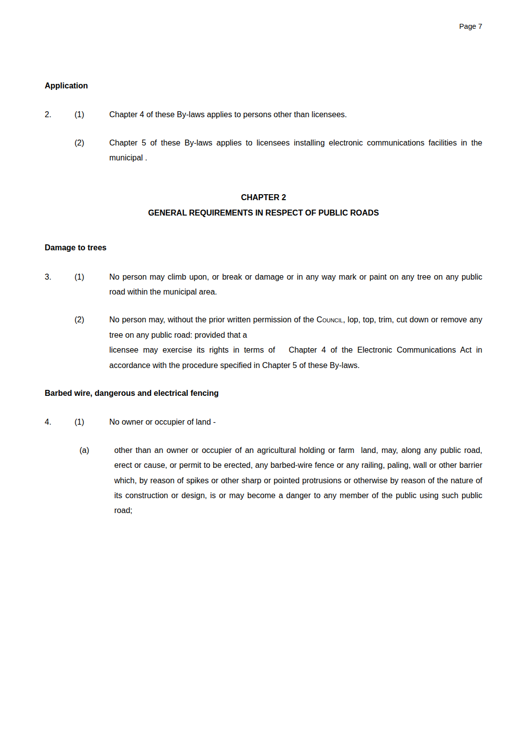Page 7
Application
2.
(1)
Chapter 4 of these By-laws applies to persons other than licensees.
(2)
Chapter 5 of these By-laws applies to licensees installing electronic communications facilities in the municipal .
CHAPTER 2 GENERAL REQUIREMENTS IN RESPECT OF PUBLIC ROADS
Damage to trees
3.
(1)
No person may climb upon, or break or damage or in any way mark or paint on any tree on any public road within the municipal area.
(2)
No person may, without the prior written permission of the Council, lop, top, trim, cut down or remove any tree on any public road: provided that a
licensee may exercise its rights in terms of Chapter 4 of the Electronic Communications Act in accordance with the procedure specified in Chapter 5 of these By-laws.
Barbed wire, dangerous and electrical fencing
4.
(1)
No owner or occupier of land -
(a)
other than an owner or occupier of an agricultural holding or farm land, may, along any public road, erect or cause, or permit to be erected, any barbed-wire fence or any railing, paling, wall or other barrier which, by reason of spikes or other sharp or pointed protrusions or otherwise by reason of the nature of its construction or design, is or may become a danger to any member of the public using such public road;